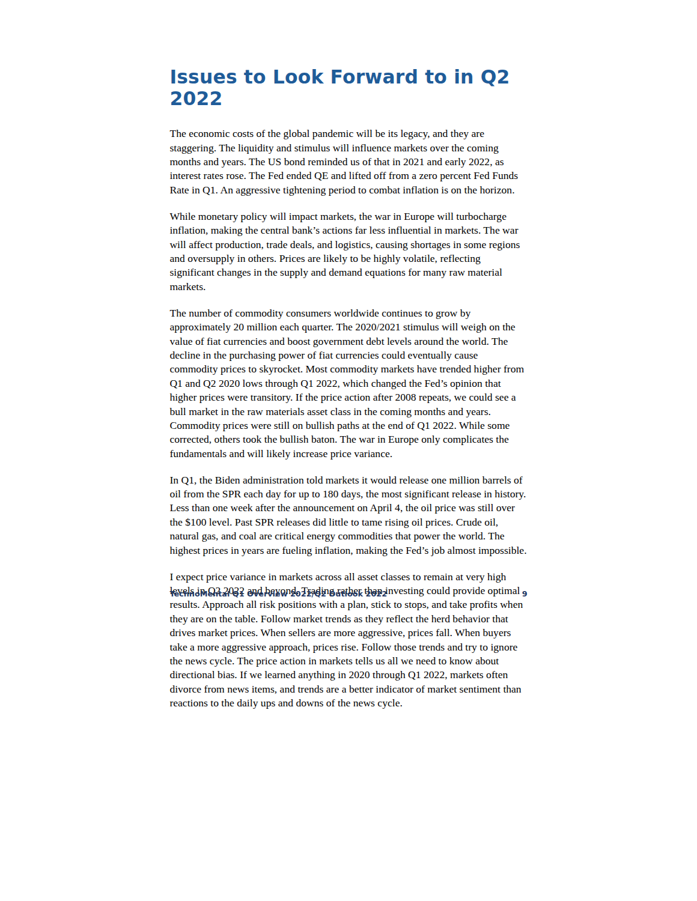Issues to Look Forward to in Q2 2022
The economic costs of the global pandemic will be its legacy, and they are staggering. The liquidity and stimulus will influence markets over the coming months and years. The US bond reminded us of that in 2021 and early 2022, as interest rates rose. The Fed ended QE and lifted off from a zero percent Fed Funds Rate in Q1. An aggressive tightening period to combat inflation is on the horizon.
While monetary policy will impact markets, the war in Europe will turbocharge inflation, making the central bank’s actions far less influential in markets. The war will affect production, trade deals, and logistics, causing shortages in some regions and oversupply in others. Prices are likely to be highly volatile, reflecting significant changes in the supply and demand equations for many raw material markets.
The number of commodity consumers worldwide continues to grow by approximately 20 million each quarter. The 2020/2021 stimulus will weigh on the value of fiat currencies and boost government debt levels around the world. The decline in the purchasing power of fiat currencies could eventually cause commodity prices to skyrocket. Most commodity markets have trended higher from Q1 and Q2 2020 lows through Q1 2022, which changed the Fed’s opinion that higher prices were transitory. If the price action after 2008 repeats, we could see a bull market in the raw materials asset class in the coming months and years. Commodity prices were still on bullish paths at the end of Q1 2022. While some corrected, others took the bullish baton. The war in Europe only complicates the fundamentals and will likely increase price variance.
In Q1, the Biden administration told markets it would release one million barrels of oil from the SPR each day for up to 180 days, the most significant release in history. Less than one week after the announcement on April 4, the oil price was still over the $100 level. Past SPR releases did little to tame rising oil prices. Crude oil, natural gas, and coal are critical energy commodities that power the world. The highest prices in years are fueling inflation, making the Fed’s job almost impossible.
I expect price variance in markets across all asset classes to remain at very high levels in Q2 2022 and beyond. Trading rather than investing could provide optimal results. Approach all risk positions with a plan, stick to stops, and take profits when they are on the table. Follow market trends as they reflect the herd behavior that drives market prices. When sellers are more aggressive, prices fall. When buyers take a more aggressive approach, prices rise. Follow those trends and try to ignore the news cycle. The price action in markets tells us all we need to know about directional bias. If we learned anything in 2020 through Q1 2022, markets often divorce from news items, and trends are a better indicator of market sentiment than reactions to the daily ups and downs of the news cycle.
TechnoMental Q1 Overview 2022/Q2 Outlook 2022 9